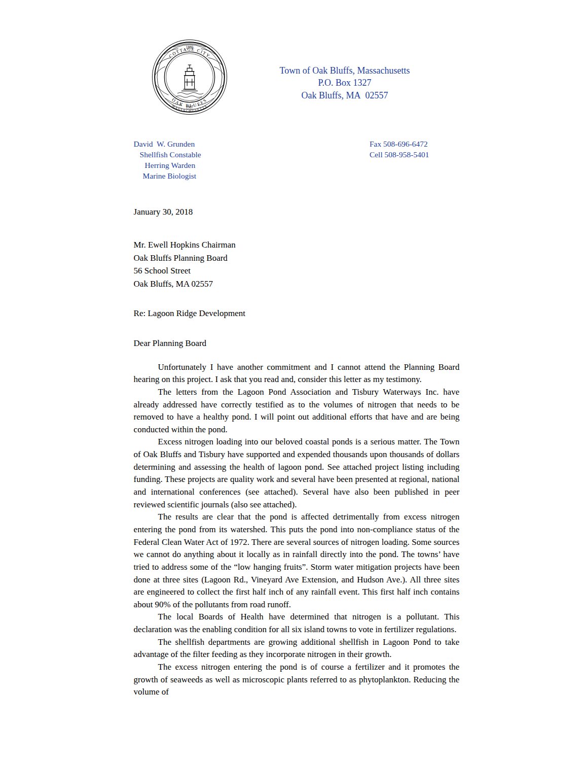1880 1907 COTTAGE CITY OAK BLUFFS MASSACHUSETTS
Town of Oak Bluffs, Massachusetts
P.O. Box 1327
Oak Bluffs, MA 02557
David W. Grunden
Shellfish Constable
Herring Warden
Marine Biologist
Fax 508-696-6472
Cell 508-958-5401
January 30, 2018
Mr. Ewell Hopkins Chairman
Oak Bluffs Planning Board
56 School Street
Oak Bluffs, MA 02557
Re: Lagoon Ridge Development
Dear Planning Board
Unfortunately I have another commitment and I cannot attend the Planning Board hearing on this project. I ask that you read and, consider this letter as my testimony.
The letters from the Lagoon Pond Association and Tisbury Waterways Inc. have already addressed have correctly testified as to the volumes of nitrogen that needs to be removed to have a healthy pond. I will point out additional efforts that have and are being conducted within the pond.
Excess nitrogen loading into our beloved coastal ponds is a serious matter. The Town of Oak Bluffs and Tisbury have supported and expended thousands upon thousands of dollars determining and assessing the health of lagoon pond. See attached project listing including funding. These projects are quality work and several have been presented at regional, national and international conferences (see attached). Several have also been published in peer reviewed scientific journals (also see attached).
The results are clear that the pond is affected detrimentally from excess nitrogen entering the pond from its watershed. This puts the pond into non-compliance status of the Federal Clean Water Act of 1972. There are several sources of nitrogen loading. Some sources we cannot do anything about it locally as in rainfall directly into the pond. The towns’ have tried to address some of the “low hanging fruits”. Storm water mitigation projects have been done at three sites (Lagoon Rd., Vineyard Ave Extension, and Hudson Ave.). All three sites are engineered to collect the first half inch of any rainfall event. This first half inch contains about 90% of the pollutants from road runoff.
The local Boards of Health have determined that nitrogen is a pollutant. This declaration was the enabling condition for all six island towns to vote in fertilizer regulations.
The shellfish departments are growing additional shellfish in Lagoon Pond to take advantage of the filter feeding as they incorporate nitrogen in their growth.
The excess nitrogen entering the pond is of course a fertilizer and it promotes the growth of seaweeds as well as microscopic plants referred to as phytoplankton. Reducing the volume of